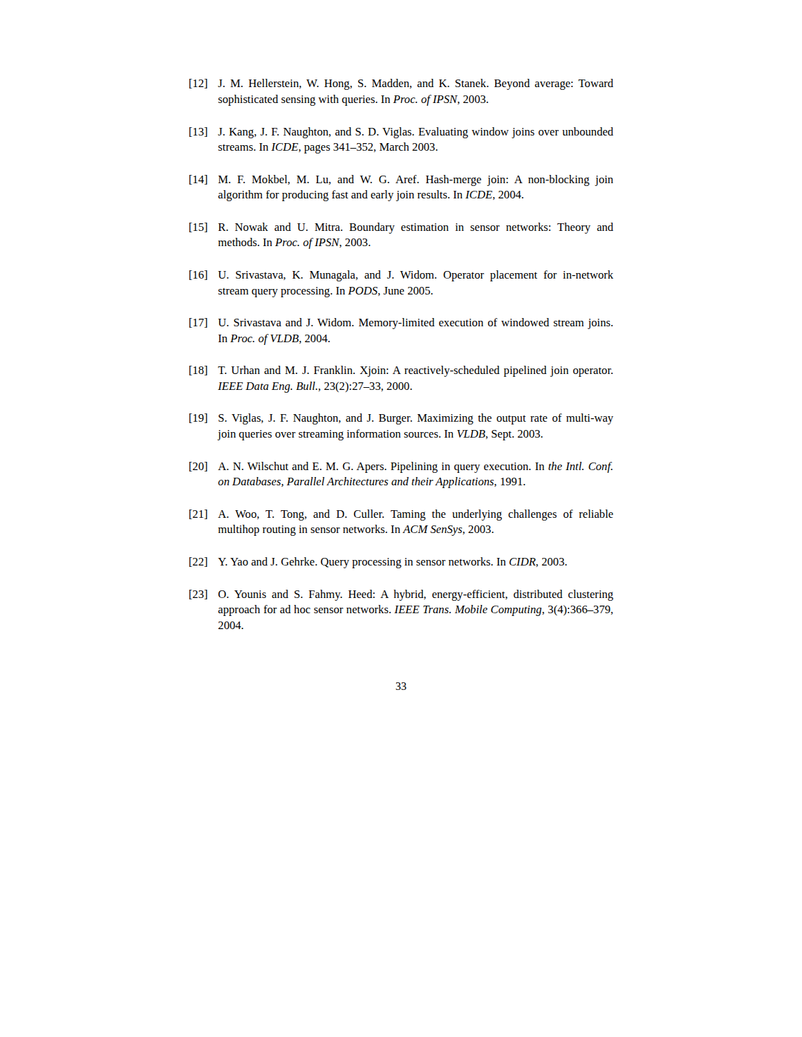[12] J. M. Hellerstein, W. Hong, S. Madden, and K. Stanek. Beyond average: Toward sophisticated sensing with queries. In Proc. of IPSN, 2003.
[13] J. Kang, J. F. Naughton, and S. D. Viglas. Evaluating window joins over unbounded streams. In ICDE, pages 341–352, March 2003.
[14] M. F. Mokbel, M. Lu, and W. G. Aref. Hash-merge join: A non-blocking join algorithm for producing fast and early join results. In ICDE, 2004.
[15] R. Nowak and U. Mitra. Boundary estimation in sensor networks: Theory and methods. In Proc. of IPSN, 2003.
[16] U. Srivastava, K. Munagala, and J. Widom. Operator placement for in-network stream query processing. In PODS, June 2005.
[17] U. Srivastava and J. Widom. Memory-limited execution of windowed stream joins. In Proc. of VLDB, 2004.
[18] T. Urhan and M. J. Franklin. Xjoin: A reactively-scheduled pipelined join operator. IEEE Data Eng. Bull., 23(2):27–33, 2000.
[19] S. Viglas, J. F. Naughton, and J. Burger. Maximizing the output rate of multi-way join queries over streaming information sources. In VLDB, Sept. 2003.
[20] A. N. Wilschut and E. M. G. Apers. Pipelining in query execution. In the Intl. Conf. on Databases, Parallel Architectures and their Applications, 1991.
[21] A. Woo, T. Tong, and D. Culler. Taming the underlying challenges of reliable multihop routing in sensor networks. In ACM SenSys, 2003.
[22] Y. Yao and J. Gehrke. Query processing in sensor networks. In CIDR, 2003.
[23] O. Younis and S. Fahmy. Heed: A hybrid, energy-efficient, distributed clustering approach for ad hoc sensor networks. IEEE Trans. Mobile Computing, 3(4):366–379, 2004.
33